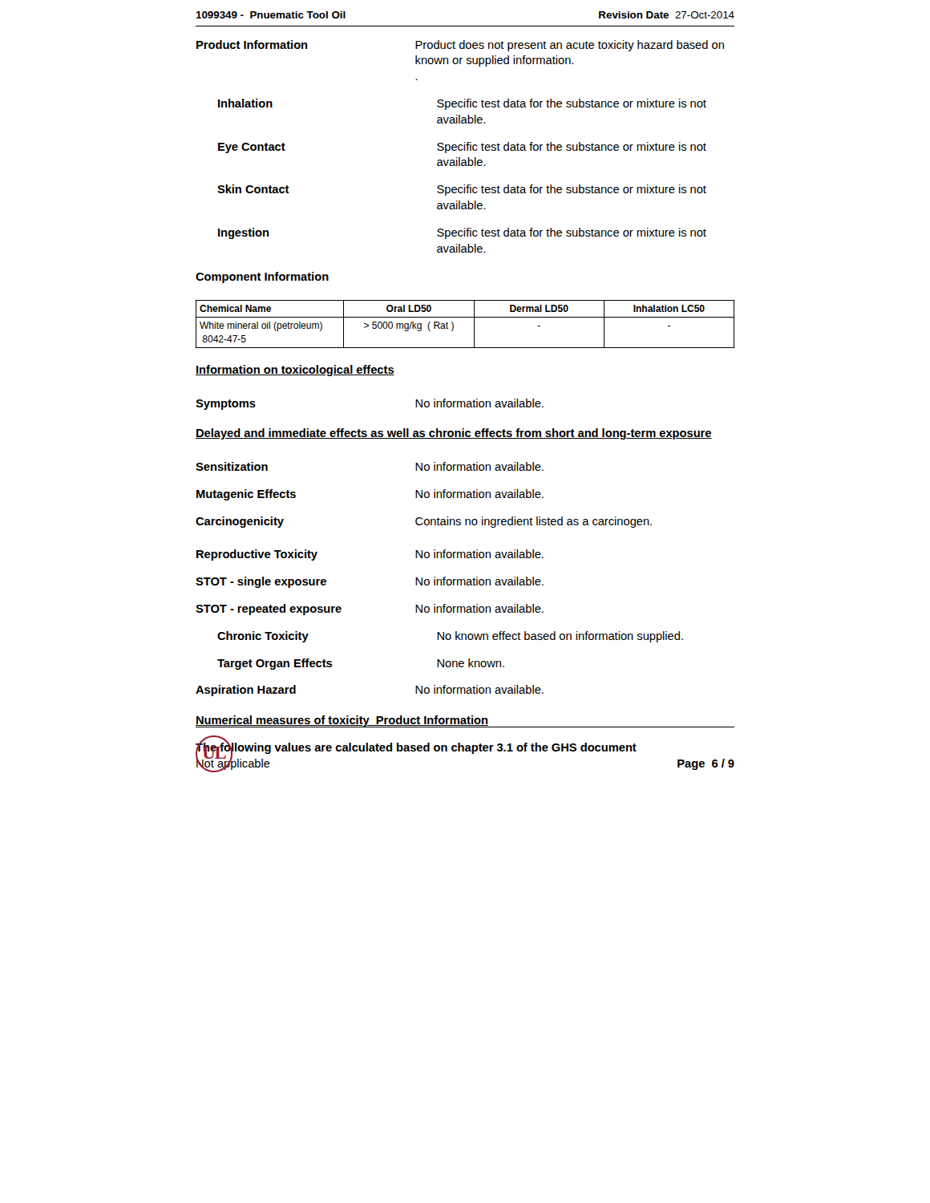1099349 - Pnuematic Tool Oil
Revision Date 27-Oct-2014
Product Information
Product does not present an acute toxicity hazard based on known or supplied information.
.
Inhalation
Specific test data for the substance or mixture is not available.
Eye Contact
Specific test data for the substance or mixture is not available.
Skin Contact
Specific test data for the substance or mixture is not available.
Ingestion
Specific test data for the substance or mixture is not available.
Component Information
| Chemical Name | Oral LD50 | Dermal LD50 | Inhalation LC50 |
| --- | --- | --- | --- |
| White mineral oil (petroleum) 8042-47-5 | > 5000 mg/kg ( Rat ) | - | - |
Information on toxicological effects
Symptoms
No information available.
Delayed and immediate effects as well as chronic effects from short and long-term exposure
Sensitization
No information available.
Mutagenic Effects
No information available.
Carcinogenicity
Contains no ingredient listed as a carcinogen.
Reproductive Toxicity
No information available.
STOT - single exposure
No information available.
STOT - repeated exposure
No information available.
Chronic Toxicity
No known effect based on information supplied.
Target Organ Effects
None known.
Aspiration Hazard
No information available.
Numerical measures of toxicity Product Information
The following values are calculated based on chapter 3.1 of the GHS document
Not applicable
UL
Page 6 / 9